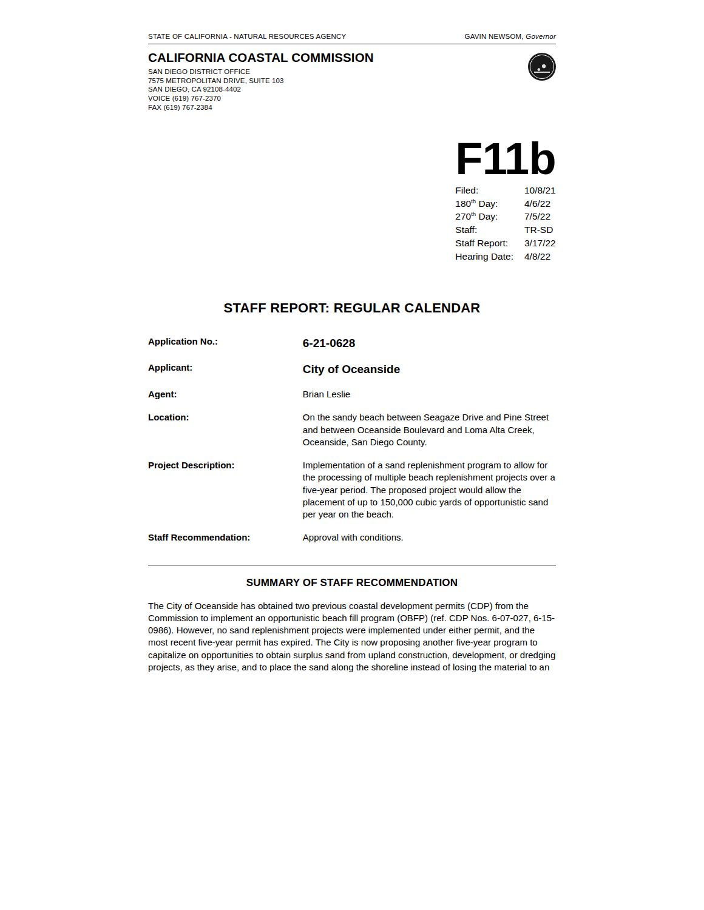State of California - Natural Resources Agency
Gavin Newsom, Governor
CALIFORNIA COASTAL COMMISSION
San Diego District Office
7575 Metropolitan Drive, Suite 103
San Diego, CA 92108-4402
Voice (619) 767-2370
Fax (619) 767-2384
F11b
| Filed: | 10/8/21 |
| 180 th Day: | 4/6/22 |
| 270 th Day: | 7/5/22 |
| Staff: | TR-SD |
| Staff Report: | 3/17/22 |
| Hearing Date: | 4/8/22 |
STAFF REPORT: REGULAR CALENDAR
| Application No.: | 6-21-0628 |
| Applicant: | City of Oceanside |
| Agent: | Brian Leslie |
| Location: | On the sandy beach between Seagaze Drive and Pine Street and between Oceanside Boulevard and Loma Alta Creek, Oceanside, San Diego County. |
| Project Description: | Implementation of a sand replenishment program to allow for the processing of multiple beach replenishment projects over a five-year period. The proposed project would allow the placement of up to 150,000 cubic yards of opportunistic sand per year on the beach. |
| Staff Recommendation: | Approval with conditions. |
SUMMARY OF STAFF RECOMMENDATION
The City of Oceanside has obtained two previous coastal development permits (CDP) from the Commission to implement an opportunistic beach fill program (OBFP) (ref. CDP Nos. 6-07-027, 6-15-0986). However, no sand replenishment projects were implemented under either permit, and the most recent five-year permit has expired. The City is now proposing another five-year program to capitalize on opportunities to obtain surplus sand from upland construction, development, or dredging projects, as they arise, and to place the sand along the shoreline instead of losing the material to an